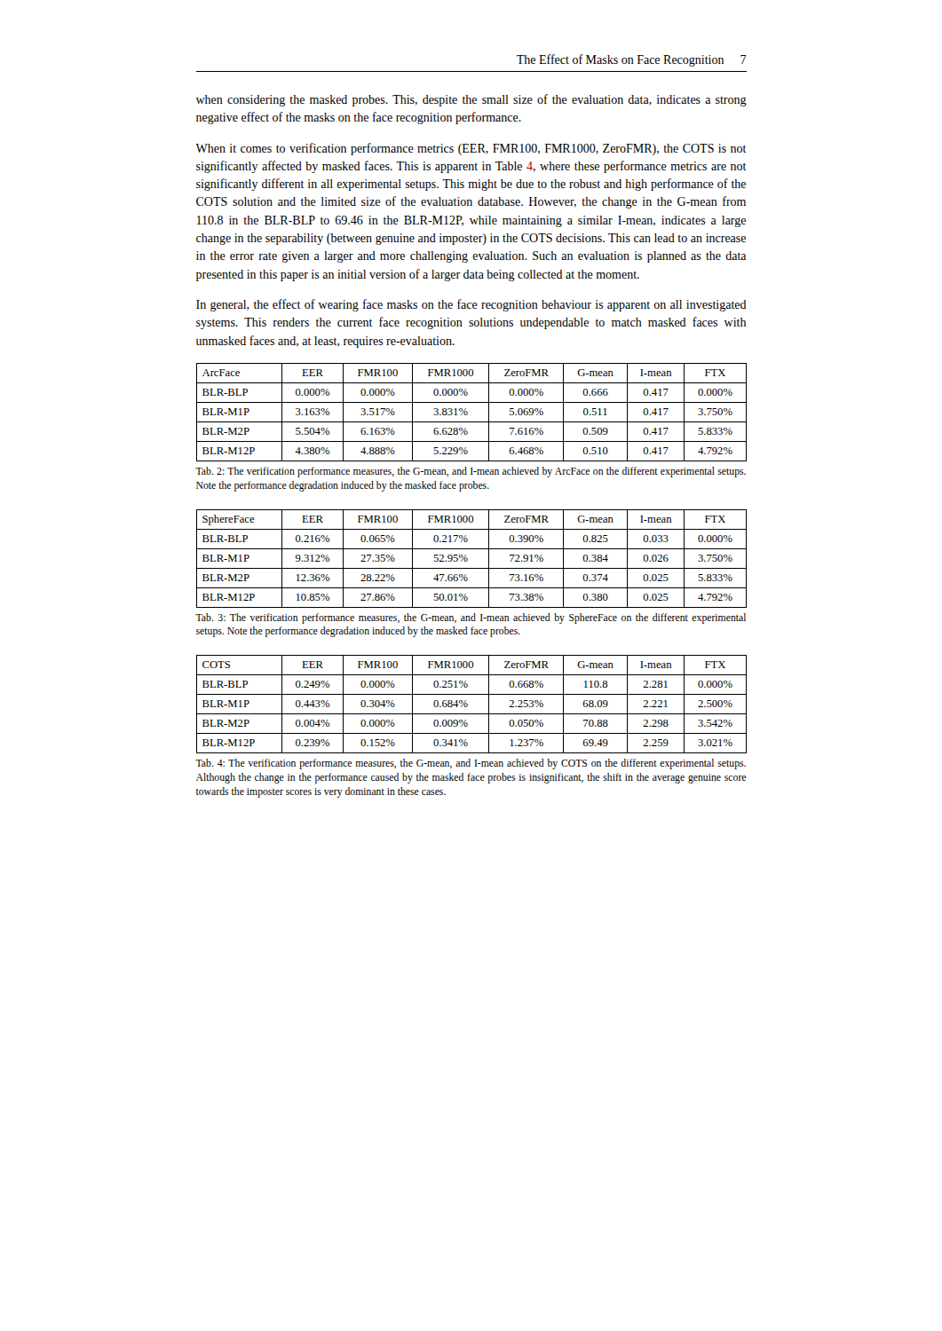The Effect of Masks on Face Recognition7
when considering the masked probes. This, despite the small size of the evaluation data, indicates a strong negative effect of the masks on the face recognition performance.
When it comes to verification performance metrics (EER, FMR100, FMR1000, ZeroFMR), the COTS is not significantly affected by masked faces. This is apparent in Table 4, where these performance metrics are not significantly different in all experimental setups. This might be due to the robust and high performance of the COTS solution and the limited size of the evaluation database. However, the change in the G-mean from 110.8 in the BLR-BLP to 69.46 in the BLR-M12P, while maintaining a similar I-mean, indicates a large change in the separability (between genuine and imposter) in the COTS decisions. This can lead to an increase in the error rate given a larger and more challenging evaluation. Such an evaluation is planned as the data presented in this paper is an initial version of a larger data being collected at the moment.
In general, the effect of wearing face masks on the face recognition behaviour is apparent on all investigated systems. This renders the current face recognition solutions undependable to match masked faces with unmasked faces and, at least, requires re-evaluation.
| ArcFace | EER | FMR100 | FMR1000 | ZeroFMR | G-mean | I-mean | FTX |
| BLR-BLP | 0.000% | 0.000% | 0.000% | 0.000% | 0.666 | 0.417 | 0.000% |
| BLR-M1P | 3.163% | 3.517% | 3.831% | 5.069% | 0.511 | 0.417 | 3.750% |
| BLR-M2P | 5.504% | 6.163% | 6.628% | 7.616% | 0.509 | 0.417 | 5.833% |
| BLR-M12P | 4.380% | 4.888% | 5.229% | 6.468% | 0.510 | 0.417 | 4.792% |
Tab. 2: The verification performance measures, the G-mean, and I-mean achieved by ArcFace on the different experimental setups. Note the performance degradation induced by the masked face probes.
| SphereFace | EER | FMR100 | FMR1000 | ZeroFMR | G-mean | I-mean | FTX |
| BLR-BLP | 0.216% | 0.065% | 0.217% | 0.390% | 0.825 | 0.033 | 0.000% |
| BLR-M1P | 9.312% | 27.35% | 52.95% | 72.91% | 0.384 | 0.026 | 3.750% |
| BLR-M2P | 12.36% | 28.22% | 47.66% | 73.16% | 0.374 | 0.025 | 5.833% |
| BLR-M12P | 10.85% | 27.86% | 50.01% | 73.38% | 0.380 | 0.025 | 4.792% |
Tab. 3: The verification performance measures, the G-mean, and I-mean achieved by SphereFace on the different experimental setups. Note the performance degradation induced by the masked face probes.
| COTS | EER | FMR100 | FMR1000 | ZeroFMR | G-mean | I-mean | FTX |
| BLR-BLP | 0.249% | 0.000% | 0.251% | 0.668% | 110.8 | 2.281 | 0.000% |
| BLR-M1P | 0.443% | 0.304% | 0.684% | 2.253% | 68.09 | 2.221 | 2.500% |
| BLR-M2P | 0.004% | 0.000% | 0.009% | 0.050% | 70.88 | 2.298 | 3.542% |
| BLR-M12P | 0.239% | 0.152% | 0.341% | 1.237% | 69.49 | 2.259 | 3.021% |
Tab. 4: The verification performance measures, the G-mean, and I-mean achieved by COTS on the different experimental setups. Although the change in the performance caused by the masked face probes is insignificant, the shift in the average genuine score towards the imposter scores is very dominant in these cases.